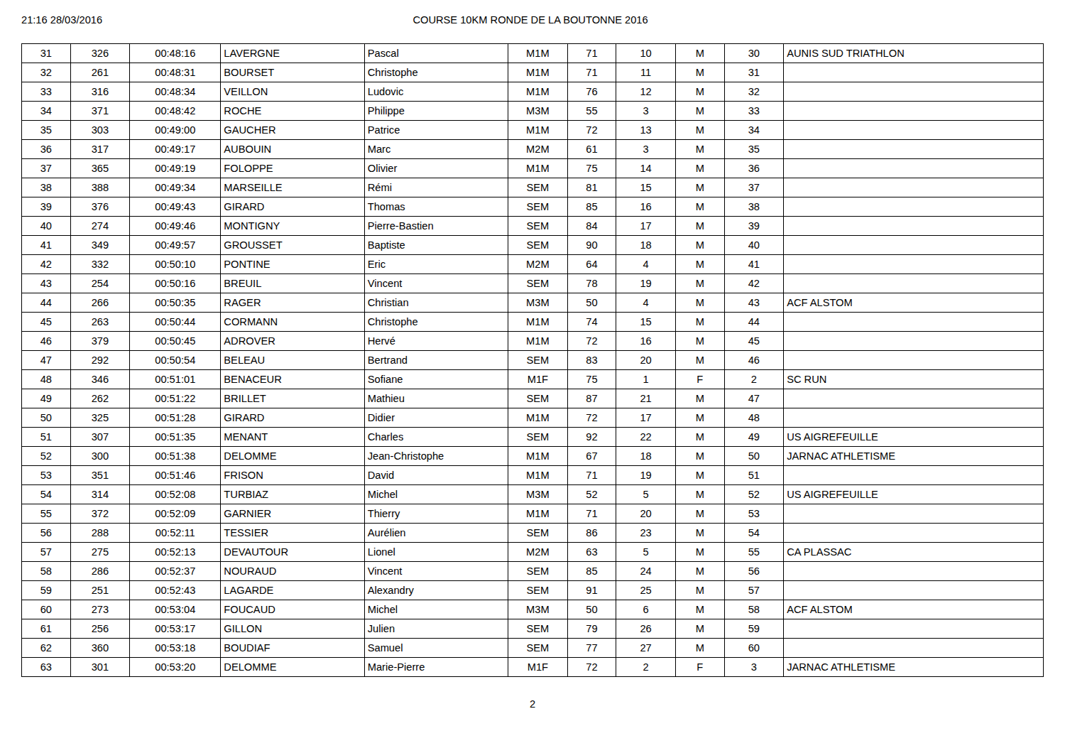21:16 28/03/2016
COURSE 10KM RONDE DE LA BOUTONNE 2016
| 31 | 326 | 00:48:16 | LAVERGNE | Pascal | M1M | 71 | 10 | M | 30 | AUNIS SUD TRIATHLON |
| 32 | 261 | 00:48:31 | BOURSET | Christophe | M1M | 71 | 11 | M | 31 | |
| 33 | 316 | 00:48:34 | VEILLON | Ludovic | M1M | 76 | 12 | M | 32 | |
| 34 | 371 | 00:48:42 | ROCHE | Philippe | M3M | 55 | 3 | M | 33 | |
| 35 | 303 | 00:49:00 | GAUCHER | Patrice | M1M | 72 | 13 | M | 34 | |
| 36 | 317 | 00:49:17 | AUBOUIN | Marc | M2M | 61 | 3 | M | 35 | |
| 37 | 365 | 00:49:19 | FOLOPPE | Olivier | M1M | 75 | 14 | M | 36 | |
| 38 | 388 | 00:49:34 | MARSEILLE | Rémi | SEM | 81 | 15 | M | 37 | |
| 39 | 376 | 00:49:43 | GIRARD | Thomas | SEM | 85 | 16 | M | 38 | |
| 40 | 274 | 00:49:46 | MONTIGNY | Pierre-Bastien | SEM | 84 | 17 | M | 39 | |
| 41 | 349 | 00:49:57 | GROUSSET | Baptiste | SEM | 90 | 18 | M | 40 | |
| 42 | 332 | 00:50:10 | PONTINE | Eric | M2M | 64 | 4 | M | 41 | |
| 43 | 254 | 00:50:16 | BREUIL | Vincent | SEM | 78 | 19 | M | 42 | |
| 44 | 266 | 00:50:35 | RAGER | Christian | M3M | 50 | 4 | M | 43 | ACF ALSTOM |
| 45 | 263 | 00:50:44 | CORMANN | Christophe | M1M | 74 | 15 | M | 44 | |
| 46 | 379 | 00:50:45 | ADROVER | Hervé | M1M | 72 | 16 | M | 45 | |
| 47 | 292 | 00:50:54 | BELEAU | Bertrand | SEM | 83 | 20 | M | 46 | |
| 48 | 346 | 00:51:01 | BENACEUR | Sofiane | M1F | 75 | 1 | F | 2 | SC RUN |
| 49 | 262 | 00:51:22 | BRILLET | Mathieu | SEM | 87 | 21 | M | 47 | |
| 50 | 325 | 00:51:28 | GIRARD | Didier | M1M | 72 | 17 | M | 48 | |
| 51 | 307 | 00:51:35 | MENANT | Charles | SEM | 92 | 22 | M | 49 | US AIGREFEUILLE |
| 52 | 300 | 00:51:38 | DELOMME | Jean-Christophe | M1M | 67 | 18 | M | 50 | JARNAC ATHLETISME |
| 53 | 351 | 00:51:46 | FRISON | David | M1M | 71 | 19 | M | 51 | |
| 54 | 314 | 00:52:08 | TURBIAZ | Michel | M3M | 52 | 5 | M | 52 | US AIGREFEUILLE |
| 55 | 372 | 00:52:09 | GARNIER | Thierry | M1M | 71 | 20 | M | 53 | |
| 56 | 288 | 00:52:11 | TESSIER | Aurélien | SEM | 86 | 23 | M | 54 | |
| 57 | 275 | 00:52:13 | DEVAUTOUR | Lionel | M2M | 63 | 5 | M | 55 | CA PLASSAC |
| 58 | 286 | 00:52:37 | NOURAUD | Vincent | SEM | 85 | 24 | M | 56 | |
| 59 | 251 | 00:52:43 | LAGARDE | Alexandry | SEM | 91 | 25 | M | 57 | |
| 60 | 273 | 00:53:04 | FOUCAUD | Michel | M3M | 50 | 6 | M | 58 | ACF ALSTOM |
| 61 | 256 | 00:53:17 | GILLON | Julien | SEM | 79 | 26 | M | 59 | |
| 62 | 360 | 00:53:18 | BOUDIAF | Samuel | SEM | 77 | 27 | M | 60 | |
| 63 | 301 | 00:53:20 | DELOMME | Marie-Pierre | M1F | 72 | 2 | F | 3 | JARNAC ATHLETISME |
2